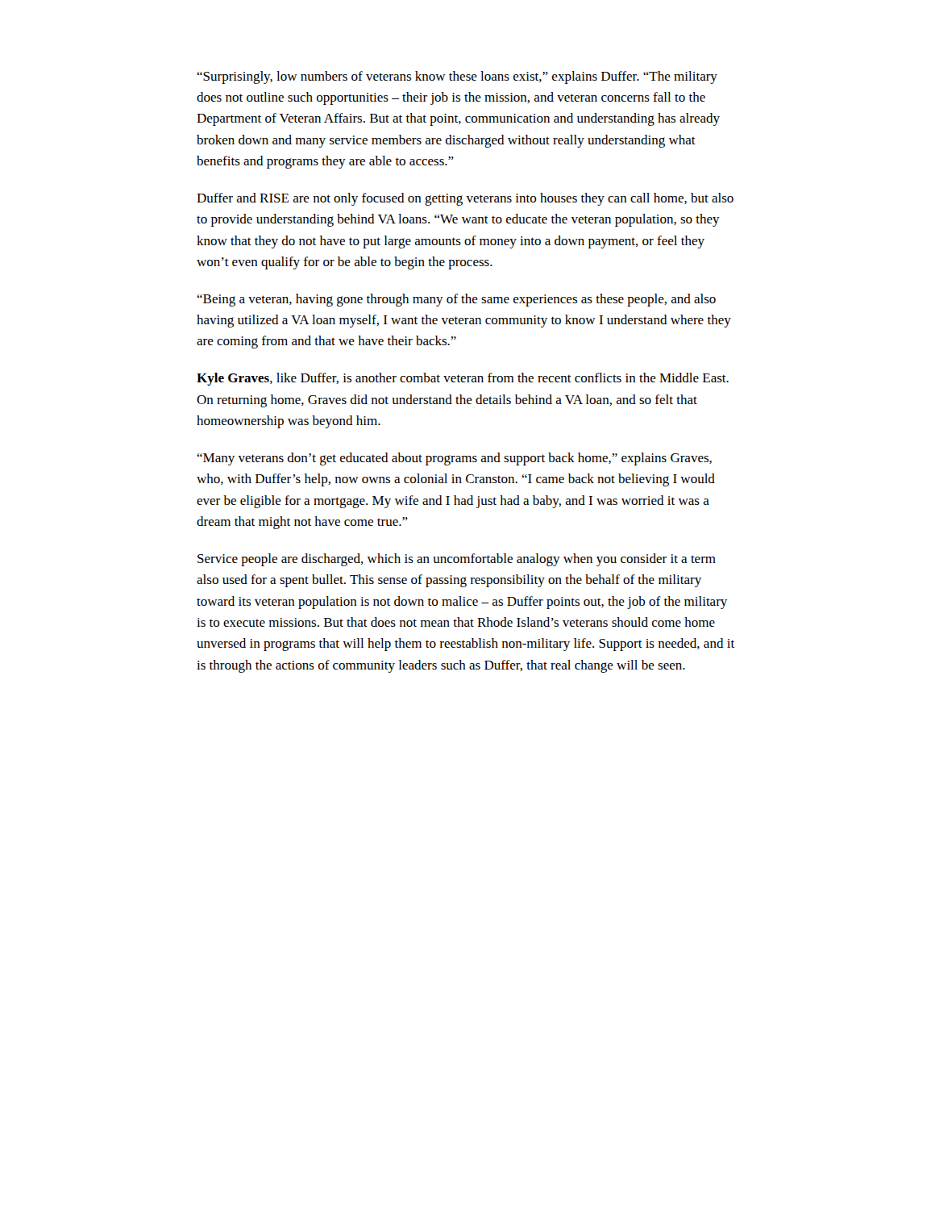“Surprisingly, low numbers of veterans know these loans exist,” explains Duffer. “The military does not outline such opportunities – their job is the mission, and veteran concerns fall to the Department of Veteran Affairs. But at that point, communication and understanding has already broken down and many service members are discharged without really understanding what benefits and programs they are able to access.”
Duffer and RISE are not only focused on getting veterans into houses they can call home, but also to provide understanding behind VA loans. “We want to educate the veteran population, so they know that they do not have to put large amounts of money into a down payment, or feel they won’t even qualify for or be able to begin the process.
“Being a veteran, having gone through many of the same experiences as these people, and also having utilized a VA loan myself, I want the veteran community to know I understand where they are coming from and that we have their backs.”
Kyle Graves, like Duffer, is another combat veteran from the recent conflicts in the Middle East. On returning home, Graves did not understand the details behind a VA loan, and so felt that homeownership was beyond him.
“Many veterans don’t get educated about programs and support back home,” explains Graves, who, with Duffer’s help, now owns a colonial in Cranston. “I came back not believing I would ever be eligible for a mortgage. My wife and I had just had a baby, and I was worried it was a dream that might not have come true.”
Service people are discharged, which is an uncomfortable analogy when you consider it a term also used for a spent bullet. This sense of passing responsibility on the behalf of the military toward its veteran population is not down to malice – as Duffer points out, the job of the military is to execute missions. But that does not mean that Rhode Island’s veterans should come home unversed in programs that will help them to reestablish non-military life. Support is needed, and it is through the actions of community leaders such as Duffer, that real change will be seen.